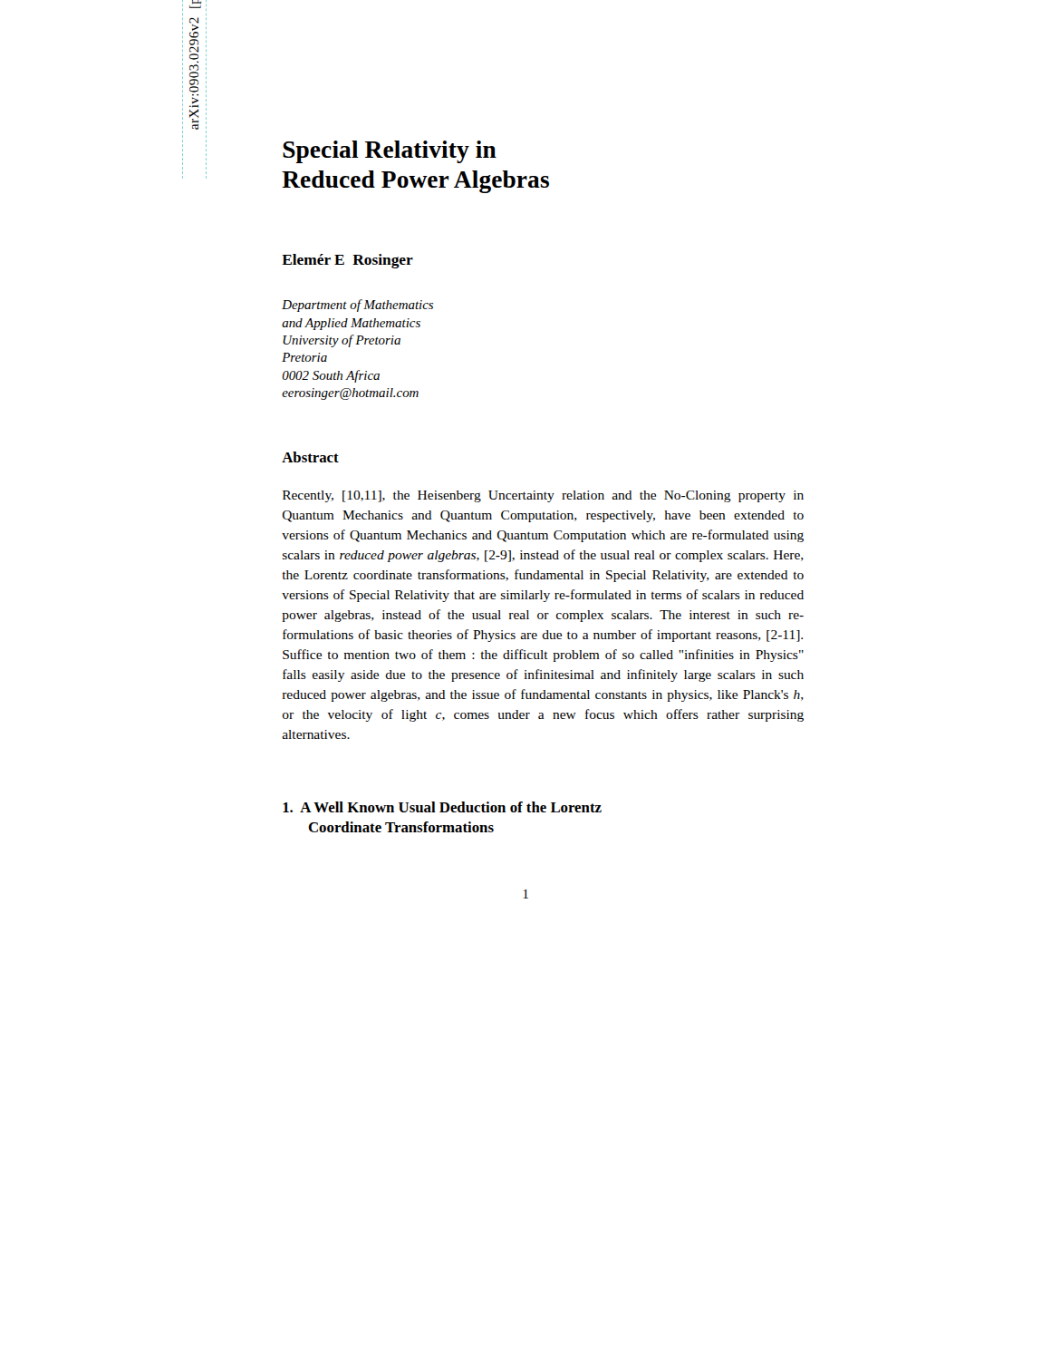arXiv:0903.0296v2 [physics.gen-ph] 18 May 2010
Special Relativity in
Reduced Power Algebras
Elemér E Rosinger
Department of Mathematics
and Applied Mathematics
University of Pretoria
Pretoria
0002 South Africa
eerosinger@hotmail.com
Abstract
Recently, [10,11], the Heisenberg Uncertainty relation and the No-Cloning property in Quantum Mechanics and Quantum Computation, respectively, have been extended to versions of Quantum Mechanics and Quantum Computation which are re-formulated using scalars in reduced power algebras, [2-9], instead of the usual real or complex scalars. Here, the Lorentz coordinate transformations, fundamental in Special Relativity, are extended to versions of Special Relativity that are similarly re-formulated in terms of scalars in reduced power algebras, instead of the usual real or complex scalars. The interest in such re-formulations of basic theories of Physics are due to a number of important reasons, [2-11]. Suffice to mention two of them : the difficult problem of so called "infinities in Physics" falls easily aside due to the presence of infinitesimal and infinitely large scalars in such reduced power algebras, and the issue of fundamental constants in physics, like Planck's h, or the velocity of light c, comes under a new focus which offers rather surprising alternatives.
1. A Well Known Usual Deduction of the LorentzCoordinate Transformations
1